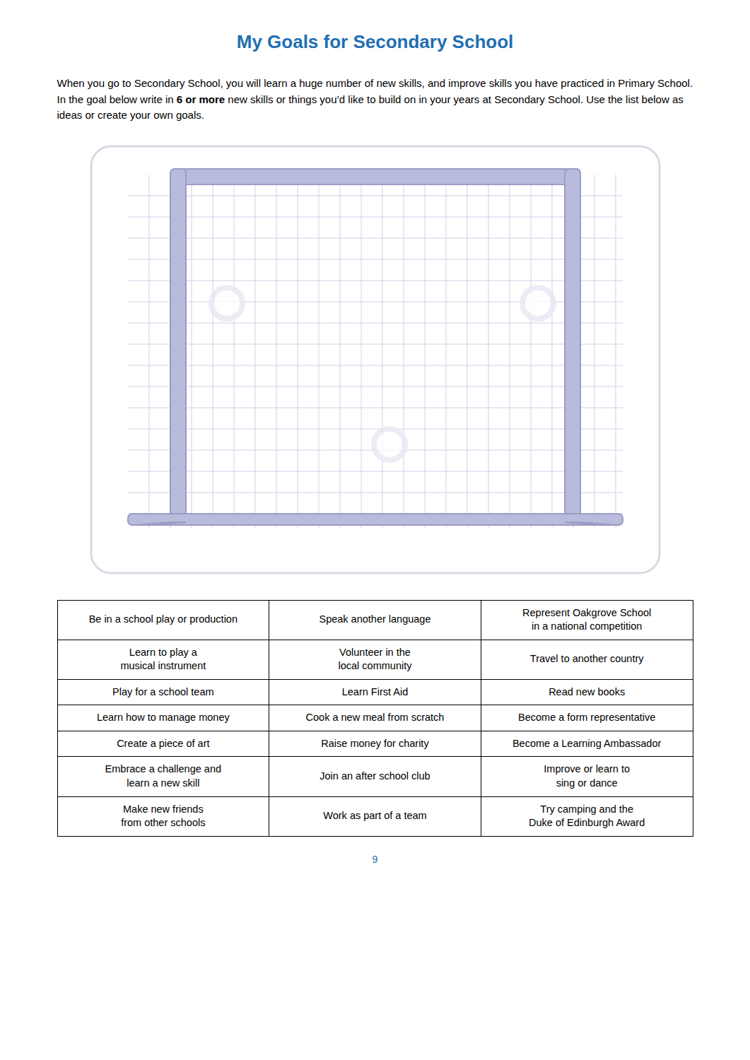My Goals for Secondary School
When you go to Secondary School, you will learn a huge number of new skills, and improve skills you have practiced in Primary School. In the goal below write in 6 or more new skills or things you’d like to build on in your years at Secondary School. Use the list below as ideas or create your own goals.
Football goal illustration An empty football goal with a net, space to write six or more goals inside.
| Be in a school play or production | Speak another language | Represent Oakgrove School in a national competition |
| Learn to play a musical instrument | Volunteer in the local community | Travel to another country |
| Play for a school team | Learn First Aid | Read new books |
| Learn how to manage money | Cook a new meal from scratch | Become a form representative |
| Create a piece of art | Raise money for charity | Become a Learning Ambassador |
| Embrace a challenge and learn a new skill | Join an after school club | Improve or learn to sing or dance |
| Make new friends from other schools | Work as part of a team | Try camping and the Duke of Edinburgh Award |
9